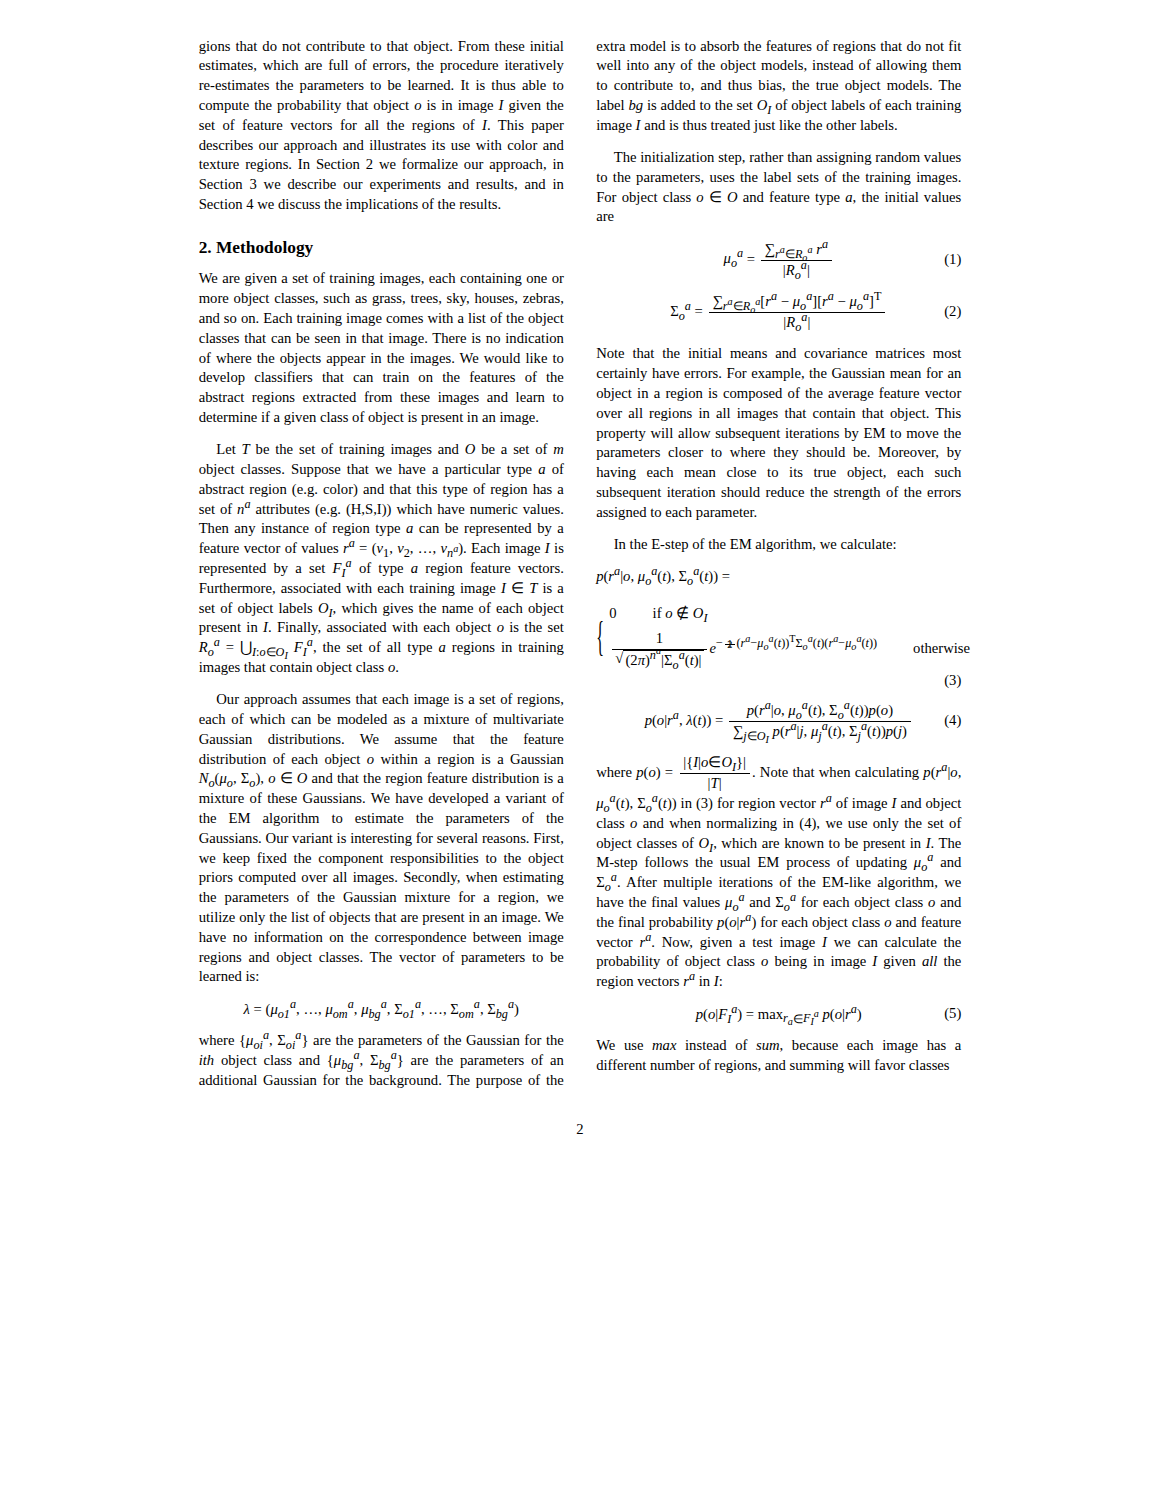gions that do not contribute to that object. From these initial estimates, which are full of errors, the procedure iteratively re-estimates the parameters to be learned. It is thus able to compute the probability that object o is in image I given the set of feature vectors for all the regions of I. This paper describes our approach and illustrates its use with color and texture regions. In Section 2 we formalize our approach, in Section 3 we describe our experiments and results, and in Section 4 we discuss the implications of the results.
2. Methodology
We are given a set of training images, each containing one or more object classes, such as grass, trees, sky, houses, zebras, and so on. Each training image comes with a list of the object classes that can be seen in that image. There is no indication of where the objects appear in the images. We would like to develop classifiers that can train on the features of the abstract regions extracted from these images and learn to determine if a given class of object is present in an image.
Let T be the set of training images and O be a set of m object classes. Suppose that we have a particular type a of abstract region (e.g. color) and that this type of region has a set of na attributes (e.g. (H,S,I)) which have numeric values. Then any instance of region type a can be represented by a feature vector of values ra = (v1, v2, …, vna). Each image I is represented by a set FIa of type a region feature vectors. Furthermore, associated with each training image I ∈ T is a set of object labels OI, which gives the name of each object present in I. Finally, associated with each object o is the set Roa = ⋃I:o∈OI FIa, the set of all type a regions in training images that contain object class o.
Our approach assumes that each image is a set of regions, each of which can be modeled as a mixture of multivariate Gaussian distributions. We assume that the feature distribution of each object o within a region is a Gaussian No(μo, Σo), o ∈ O and that the region feature distribution is a mixture of these Gaussians. We have developed a variant of the EM algorithm to estimate the parameters of the Gaussians. Our variant is interesting for several reasons. First, we keep fixed the component responsibilities to the object priors computed over all images. Secondly, when estimating the parameters of the Gaussian mixture for a region, we utilize only the list of objects that are present in an image. We have no information on the correspondence between image regions and object classes. The vector of parameters to be learned is:
λ = (μo1a, …, μoma, μbga, Σo1a, …, Σoma, Σbga)
where {μoia, Σoia} are the parameters of the Gaussian for the ith object class and {μbga, Σbga} are the parameters of an additional Gaussian for the background. The purpose of the extra model is to absorb the features of regions that do not fit well into any of the object models, instead of allowing them to contribute to, and thus bias, the true object models. The label bg is added to the set OI of object labels of each training image I and is thus treated just like the other labels.
The initialization step, rather than assigning random values to the parameters, uses the label sets of the training images. For object class o ∈ O and feature type a, the initial values are
μoa = ∑ra∈Roa ra|Roa|(1)
Σoa = ∑ra∈Roa[ra − μoa][ra − μoa]T|Roa|(2)
Note that the initial means and covariance matrices most certainly have errors. For example, the Gaussian mean for an object in a region is composed of the average feature vector over all regions in all images that contain that object. This property will allow subsequent iterations by EM to move the parameters closer to where they should be. Moreover, by having each mean close to its true object, each such subsequent iteration should reduce the strength of the errors assigned to each parameter.
In the E-step of the EM algorithm, we calculate:
p(ra|o, μoa(t), Σoa(t)) =
0 if o ∉ OI 1(2π)na|Σoa(t)|e−12(ra−μoa(t))TΣoa(t)(ra−μoa(t)) otherwise
(3)
p(o|ra, λ(t)) = p(ra|o, μoa(t), Σoa(t))p(o)∑j∈OI p(ra|j, μja(t), Σja(t))p(j)(4)
where p(o) = |{I|o∈OI}||T|. Note that when calculating p(ra|o, μoa(t), Σoa(t)) in (3) for region vector ra of image I and object class o and when normalizing in (4), we use only the set of object classes of OI, which are known to be present in I. The M-step follows the usual EM process of updating μoa and Σoa. After multiple iterations of the EM-like algorithm, we have the final values μoa and Σoa for each object class o and the final probability p(o|ra) for each object class o and feature vector ra. Now, given a test image I we can calculate the probability of object class o being in image I given all the region vectors ra in I:
p(o|FIa) = maxra∈FIa p(o|ra)(5)
We use max instead of sum, because each image has a different number of regions, and summing will favor classes
2